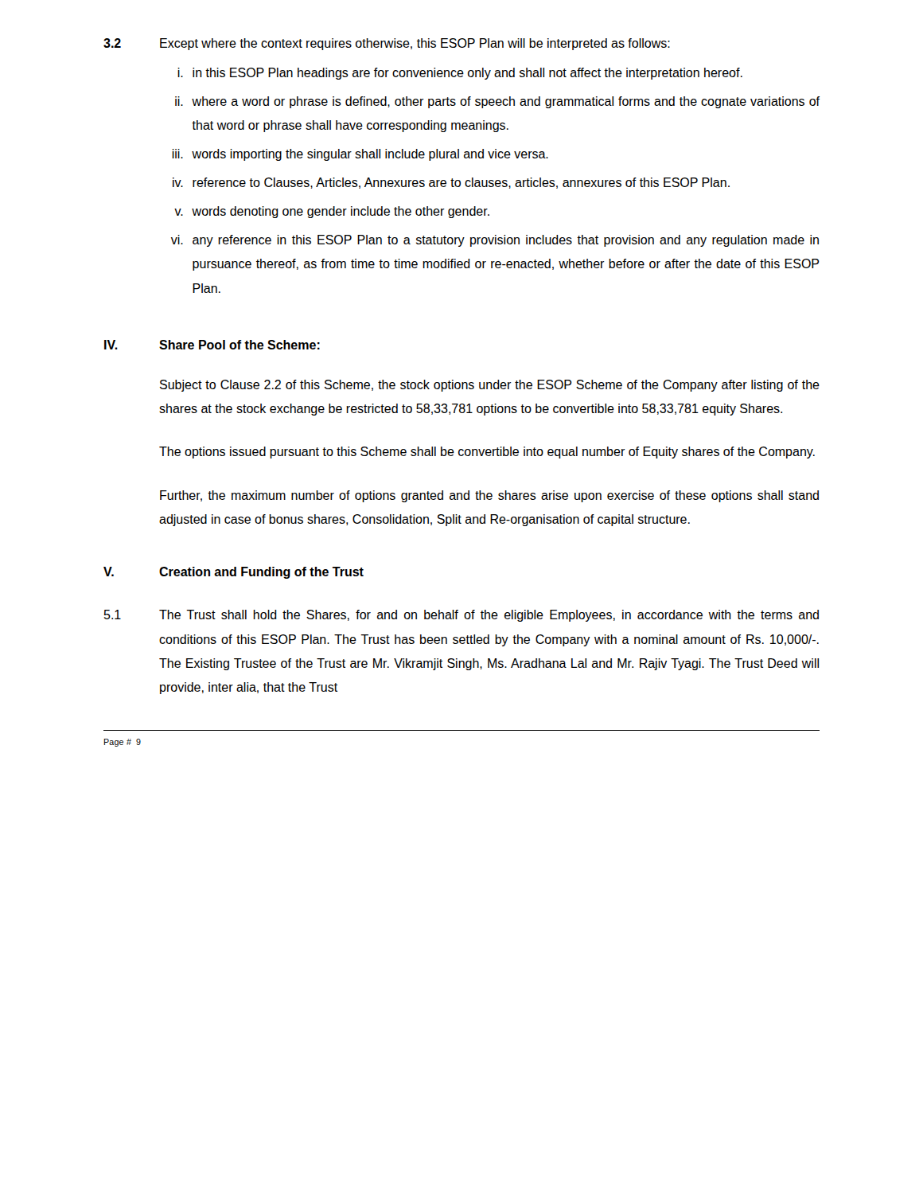3.2
Except where the context requires otherwise, this ESOP Plan will be interpreted as follows:
in this ESOP Plan headings are for convenience only and shall not affect the interpretation hereof.
where a word or phrase is defined, other parts of speech and grammatical forms and the cognate variations of that word or phrase shall have corresponding meanings.
words importing the singular shall include plural and vice versa.
reference to Clauses, Articles, Annexures are to clauses, articles, annexures of this ESOP Plan.
words denoting one gender include the other gender.
any reference in this ESOP Plan to a statutory provision includes that provision and any regulation made in pursuance thereof, as from time to time modified or re-enacted, whether before or after the date of this ESOP Plan.
IV.
Share Pool of the Scheme:
Subject to Clause 2.2 of this Scheme, the stock options under the ESOP Scheme of the Company after listing of the shares at the stock exchange be restricted to 58,33,781 options to be convertible into 58,33,781 equity Shares.
The options issued pursuant to this Scheme shall be convertible into equal number of Equity shares of the Company.
Further, the maximum number of options granted and the shares arise upon exercise of these options shall stand adjusted in case of bonus shares, Consolidation, Split and Re-organisation of capital structure.
V.
Creation and Funding of the Trust
5.1
The Trust shall hold the Shares, for and on behalf of the eligible Employees, in accordance with the terms and conditions of this ESOP Plan. The Trust has been settled by the Company with a nominal amount of Rs. 10,000/-. The Existing Trustee of the Trust are Mr. Vikramjit Singh, Ms. Aradhana Lal and Mr. Rajiv Tyagi. The Trust Deed will provide, inter alia, that the Trust
Page # 9